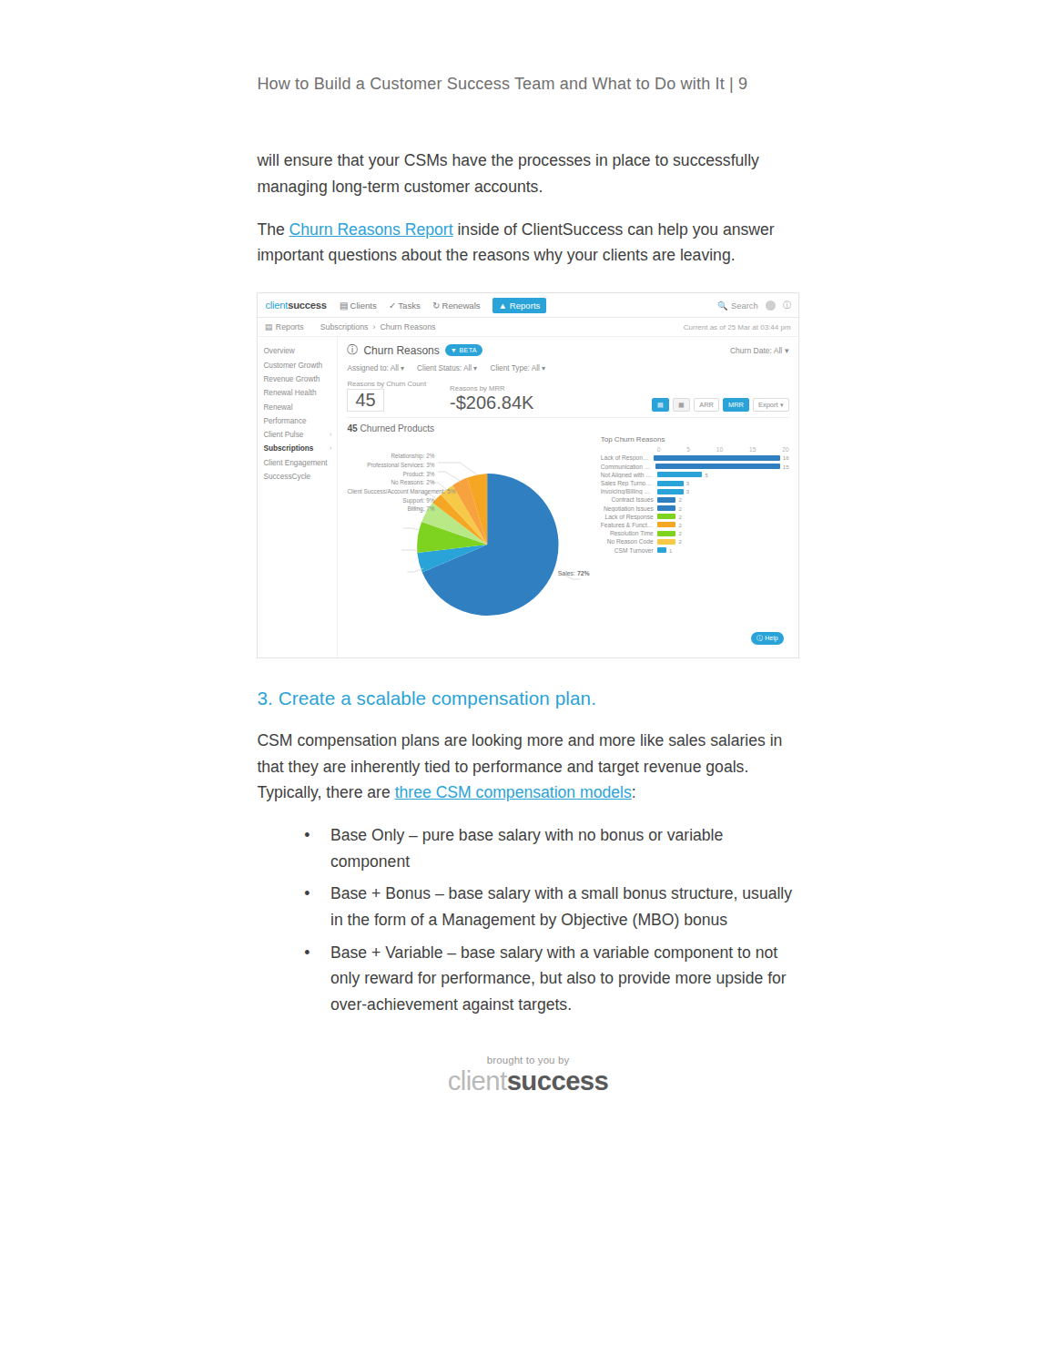How to Build a Customer Success Team and What to Do with It | 9
will ensure that your CSMs have the processes in place to successfully managing long-term customer accounts.
The Churn Reasons Report inside of ClientSuccess can help you answer important questions about the reasons why your clients are leaving.
client success
▤ Clients
✓ Tasks
↻ Renewals
▲ Reports
🔍 Search ⓘ
▤ Reports
Subscriptions›Churn Reasons
Current as of 25 Mar at 03:44 pm
Overview
Customer Growth
Revenue Growth
Renewal Health
Renewal Performance
Client Pulse›
Subscriptions›
Client Engagement
SuccessCycle
ⓘ Churn Reasons ▼ BETA Churn Date: All ▾
Assigned to: All ▾ Client Status: All ▾ Client Type: All ▾
Reasons by Churn Count
45
Reasons by MRR
-$206.84K
▤ ▦ ARR MRR Export ▾
45 Churned Products
Relationship: 2%
Professional Services: 3%
Product: 3%
No Reasons: 2%
Client Success/Account Management: 5%
Support: 9%
Billing: 7%
Sales: 72%
Top Churn Reasons
05101520
Lack of Response (Test)
16
Communication Issues
15
Not Aligned with Key Bus...
5
Sales Rep Turnover
3
Invoicing/Billing Errors
3
Contract Issues
2
Negotiation Issues
2
Lack of Response
2
Features & Functionality
2
Resolution Time
2
No Reason Code
2
CSM Turnover
1
ⓘ Help
3. Create a scalable compensation plan.
CSM compensation plans are looking more and more like sales salaries in that they are inherently tied to performance and target revenue goals. Typically, there are three CSM compensation models:
Base Only – pure base salary with no bonus or variable component
Base + Bonus – base salary with a small bonus structure, usually in the form of a Management by Objective (MBO) bonus
Base + Variable – base salary with a variable component to not only reward for performance, but also to provide more upside for over-achievement against targets.
brought to you by
client success